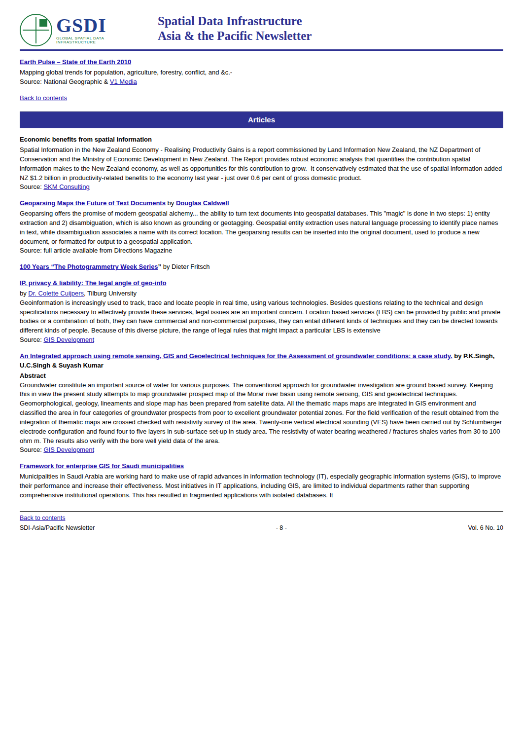GSDI
Global Spatial Data Infrastructure
Spatial Data Infrastructure
Asia & the Pacific Newsletter
Earth Pulse – State of the Earth 2010
Mapping global trends for population, agriculture, forestry, conflict, and &c.-
Source: National Geographic & V1 Media
Back to contents
Articles
Economic benefits from spatial information
Spatial Information in the New Zealand Economy - Realising Productivity Gains is a report commissioned by Land Information New Zealand, the NZ Department of Conservation and the Ministry of Economic Development in New Zealand. The Report provides robust economic analysis that quantifies the contribution spatial information makes to the New Zealand economy, as well as opportunities for this contribution to grow. It conservatively estimated that the use of spatial information added NZ $1.2 billion in productivity-related benefits to the economy last year - just over 0.6 per cent of gross domestic product.
Source: SKM Consulting
Geoparsing Maps the Future of Text Documents by Douglas Caldwell
Geoparsing offers the promise of modern geospatial alchemy... the ability to turn text documents into geospatial databases. This "magic" is done in two steps: 1) entity extraction and 2) disambiguation, which is also known as grounding or geotagging. Geospatial entity extraction uses natural language processing to identify place names in text, while disambiguation associates a name with its correct location. The geoparsing results can be inserted into the original document, used to produce a new document, or formatted for output to a geospatial application.
Source: full article available from Directions Magazine
100 Years “The Photogrammetry Week Series” by Dieter Fritsch
IP, privacy & liability: The legal angle of geo-info
by Dr. Colette Cuijpers, Tilburg University
Geoinformation is increasingly used to track, trace and locate people in real time, using various technologies. Besides questions relating to the technical and design specifications necessary to effectively provide these services, legal issues are an important concern. Location based services (LBS) can be provided by public and private bodies or a combination of both, they can have commercial and non-commercial purposes, they can entail different kinds of techniques and they can be directed towards different kinds of people. Because of this diverse picture, the range of legal rules that might impact a particular LBS is extensive
Source: GIS Development
An Integrated approach using remote sensing, GIS and Geoelectrical techniques for the Assessment of groundwater conditions: a case study. by P.K.Singh, U.C.Singh & Suyash Kumar
Abstract
Groundwater constitute an important source of water for various purposes. The conventional approach for groundwater investigation are ground based survey. Keeping this in view the present study attempts to map groundwater prospect map of the Morar river basin using remote sensing, GIS and geoelectrical techniques. Geomorphological, geology, lineaments and slope map has been prepared from satellite data. All the thematic maps maps are integrated in GIS environment and classified the area in four categories of groundwater prospects from poor to excellent groundwater potential zones. For the field verification of the result obtained from the integration of thematic maps are crossed checked with resistivity survey of the area. Twenty-one vertical electrical sounding (VES) have been carried out by Schlumberger electrode configuration and found four to five layers in sub-surface set-up in study area. The resistivity of water bearing weathered / fractures shales varies from 30 to 100 ohm m. The results also verify with the bore well yield data of the area.
Source: GIS Development
Framework for enterprise GIS for Saudi municipalities
Municipalities in Saudi Arabia are working hard to make use of rapid advances in information technology (IT), especially geographic information systems (GIS), to improve their performance and increase their effectiveness. Most initiatives in IT applications, including GIS, are limited to individual departments rather than supporting comprehensive institutional operations. This has resulted in fragmented applications with isolated databases. It
Back to contents
SDI-Asia/Pacific Newsletter
- 8 -
Vol. 6 No. 10